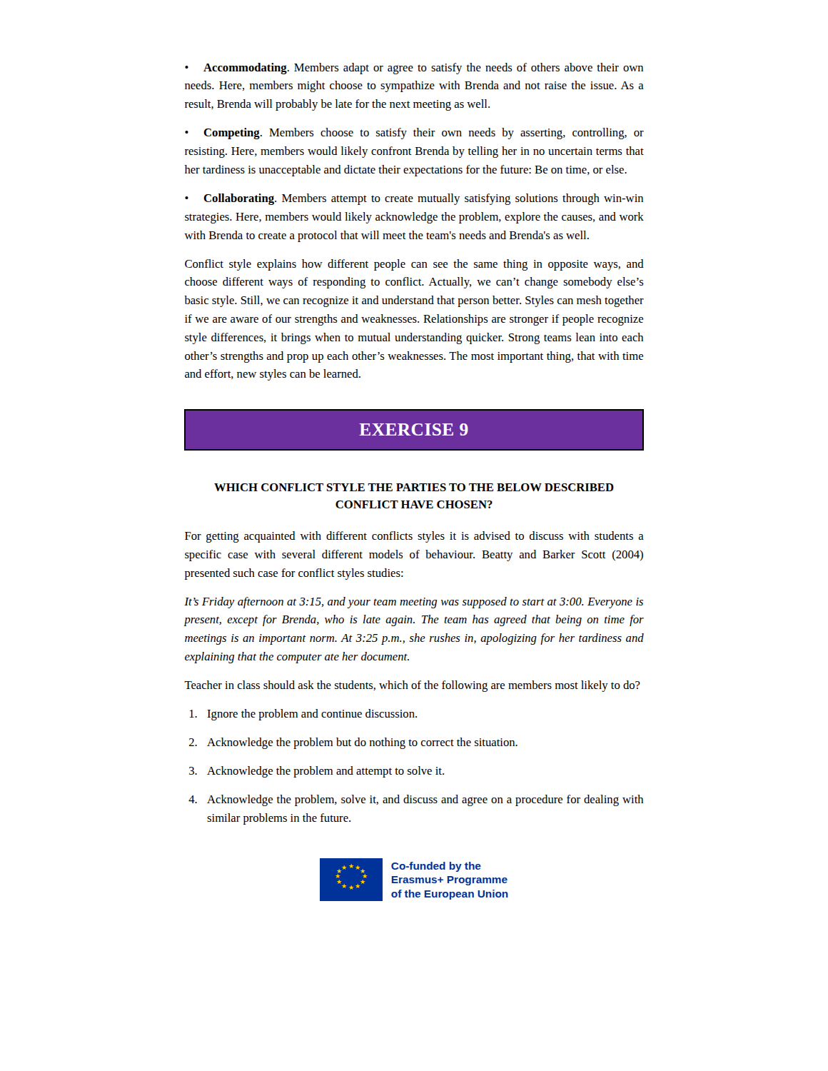•Accommodating. Members adapt or agree to satisfy the needs of others above their own needs. Here, members might choose to sympathize with Brenda and not raise the issue. As a result, Brenda will probably be late for the next meeting as well.
•Competing. Members choose to satisfy their own needs by asserting, controlling, or resisting. Here, members would likely confront Brenda by telling her in no uncertain terms that her tardiness is unacceptable and dictate their expectations for the future: Be on time, or else.
•Collaborating. Members attempt to create mutually satisfying solutions through win-win strategies. Here, members would likely acknowledge the problem, explore the causes, and work with Brenda to create a protocol that will meet the team's needs and Brenda's as well.
Conflict style explains how different people can see the same thing in opposite ways, and choose different ways of responding to conflict. Actually, we can’t change somebody else’s basic style. Still, we can recognize it and understand that person better. Styles can mesh together if we are aware of our strengths and weaknesses. Relationships are stronger if people recognize style differences, it brings when to mutual understanding quicker. Strong teams lean into each other’s strengths and prop up each other’s weaknesses. The most important thing, that with time and effort, new styles can be learned.
EXERCISE 9
Which conflict style the parties to the below described conflict have chosen?
For getting acquainted with different conflicts styles it is advised to discuss with students a specific case with several different models of behaviour. Beatty and Barker Scott (2004) presented such case for conflict styles studies:
It’s Friday afternoon at 3:15, and your team meeting was supposed to start at 3:00. Everyone is present, except for Brenda, who is late again. The team has agreed that being on time for meetings is an important norm. At 3:25 p.m., she rushes in, apologizing for her tardiness and explaining that the computer ate her document.
Teacher in class should ask the students, which of the following are members most likely to do?
Ignore the problem and continue discussion.
Acknowledge the problem but do nothing to correct the situation.
Acknowledge the problem and attempt to solve it.
Acknowledge the problem, solve it, and discuss and agree on a procedure for dealing with similar problems in the future.
★ ★ ★ ★ ★ ★ ★ ★ ★ ★ ★ ★
Co-funded by the
Erasmus+ Programme
of the European Union